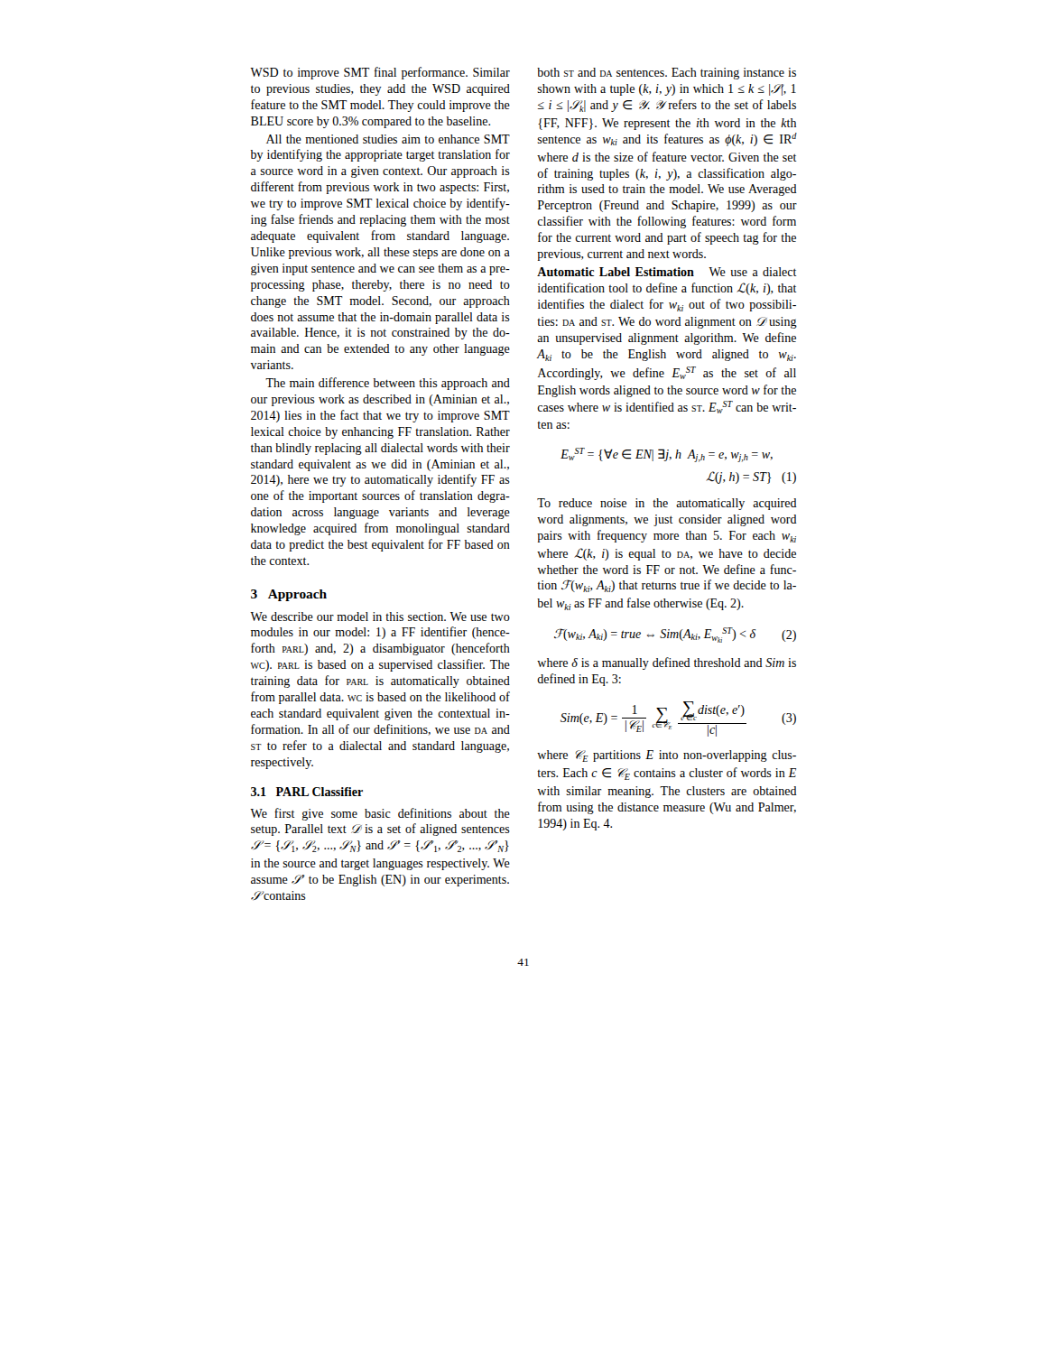WSD to improve SMT final performance. Similar to previous studies, they add the WSD acquired feature to the SMT model. They could improve the BLEU score by 0.3% compared to the baseline.
All the mentioned studies aim to enhance SMT by identifying the appropriate target translation for a source word in a given context. Our approach is different from previous work in two aspects: First, we try to improve SMT lexical choice by identifying false friends and replacing them with the most adequate equivalent from standard language. Unlike previous work, all these steps are done on a given input sentence and we can see them as a pre-processing phase, thereby, there is no need to change the SMT model. Second, our approach does not assume that the in-domain parallel data is available. Hence, it is not constrained by the domain and can be extended to any other language variants.
The main difference between this approach and our previous work as described in (Aminian et al., 2014) lies in the fact that we try to improve SMT lexical choice by enhancing FF translation. Rather than blindly replacing all dialectal words with their standard equivalent as we did in (Aminian et al., 2014), here we try to automatically identify FF as one of the important sources of translation degradation across language variants and leverage knowledge acquired from monolingual standard data to predict the best equivalent for FF based on the context.
3 Approach
We describe our model in this section. We use two modules in our model: 1) a FF identifier (henceforth parl) and, 2) a disambiguator (henceforth wc). parl is based on a supervised classifier. The training data for parl is automatically obtained from parallel data. wc is based on the likelihood of each standard equivalent given the contextual information. In all of our definitions, we use da and st to refer to a dialectal and standard language, respectively.
3.1 PARL Classifier
We first give some basic definitions about the setup. Parallel text 𝒟 is a set of aligned sentences 𝒮 = {𝒮1, 𝒮2, ..., 𝒮N} and 𝒮′ = {𝒮′1, 𝒮′2, ..., 𝒮′N} in the source and target languages respectively. We assume 𝒮′ to be English (EN) in our experiments. 𝒮 contains
both st and da sentences. Each training instance is shown with a tuple (k, i, y) in which 1 ≤ k ≤ |𝒮|, 1 ≤ i ≤ |𝒮k| and y ∈ 𝒴. 𝒴 refers to the set of labels {FF, NFF}. We represent the ith word in the kth sentence as wki and its features as ϕ(k, i) ∈ IRd where d is the size of feature vector. Given the set of training tuples (k, i, y), a classification algorithm is used to train the model. We use Averaged Perceptron (Freund and Schapire, 1999) as our classifier with the following features: word form for the current word and part of speech tag for the previous, current and next words.
Automatic Label Estimation We use a dialect identification tool to define a function ℒ(k, i), that identifies the dialect for wki out of two possibilities: da and st. We do word alignment on 𝒟 using an unsupervised alignment algorithm. We define Aki to be the English word aligned to wki. Accordingly, we define EwST as the set of all English words aligned to the source word w for the cases where w is identified as st. EwST can be written as:
EwST = {∀e ∈ EN| ∃j, h Aj,h = e, wj,h = w,
ℒ(j, h) = ST} (1)
To reduce noise in the automatically acquired word alignments, we just consider aligned word pairs with frequency more than 5. For each wki where ℒ(k, i) is equal to da, we have to decide whether the word is FF or not. We define a function ℱ(wki, Aki) that returns true if we decide to label wki as FF and false otherwise (Eq. 2).
ℱ(wki, Aki) = true ⇔ Sim(Aki, EwkiST) < δ
(2)
where δ is a manually defined threshold and Sim is defined in Eq. 3:
Sim(e, E) = 1|𝒞E| ∑c∈𝒞E ∑e′∈c dist(e, e′)|c|
(3)
where 𝒞E partitions E into non-overlapping clusters. Each c ∈ 𝒞E contains a cluster of words in E with similar meaning. The clusters are obtained from using the distance measure (Wu and Palmer, 1994) in Eq. 4.
41